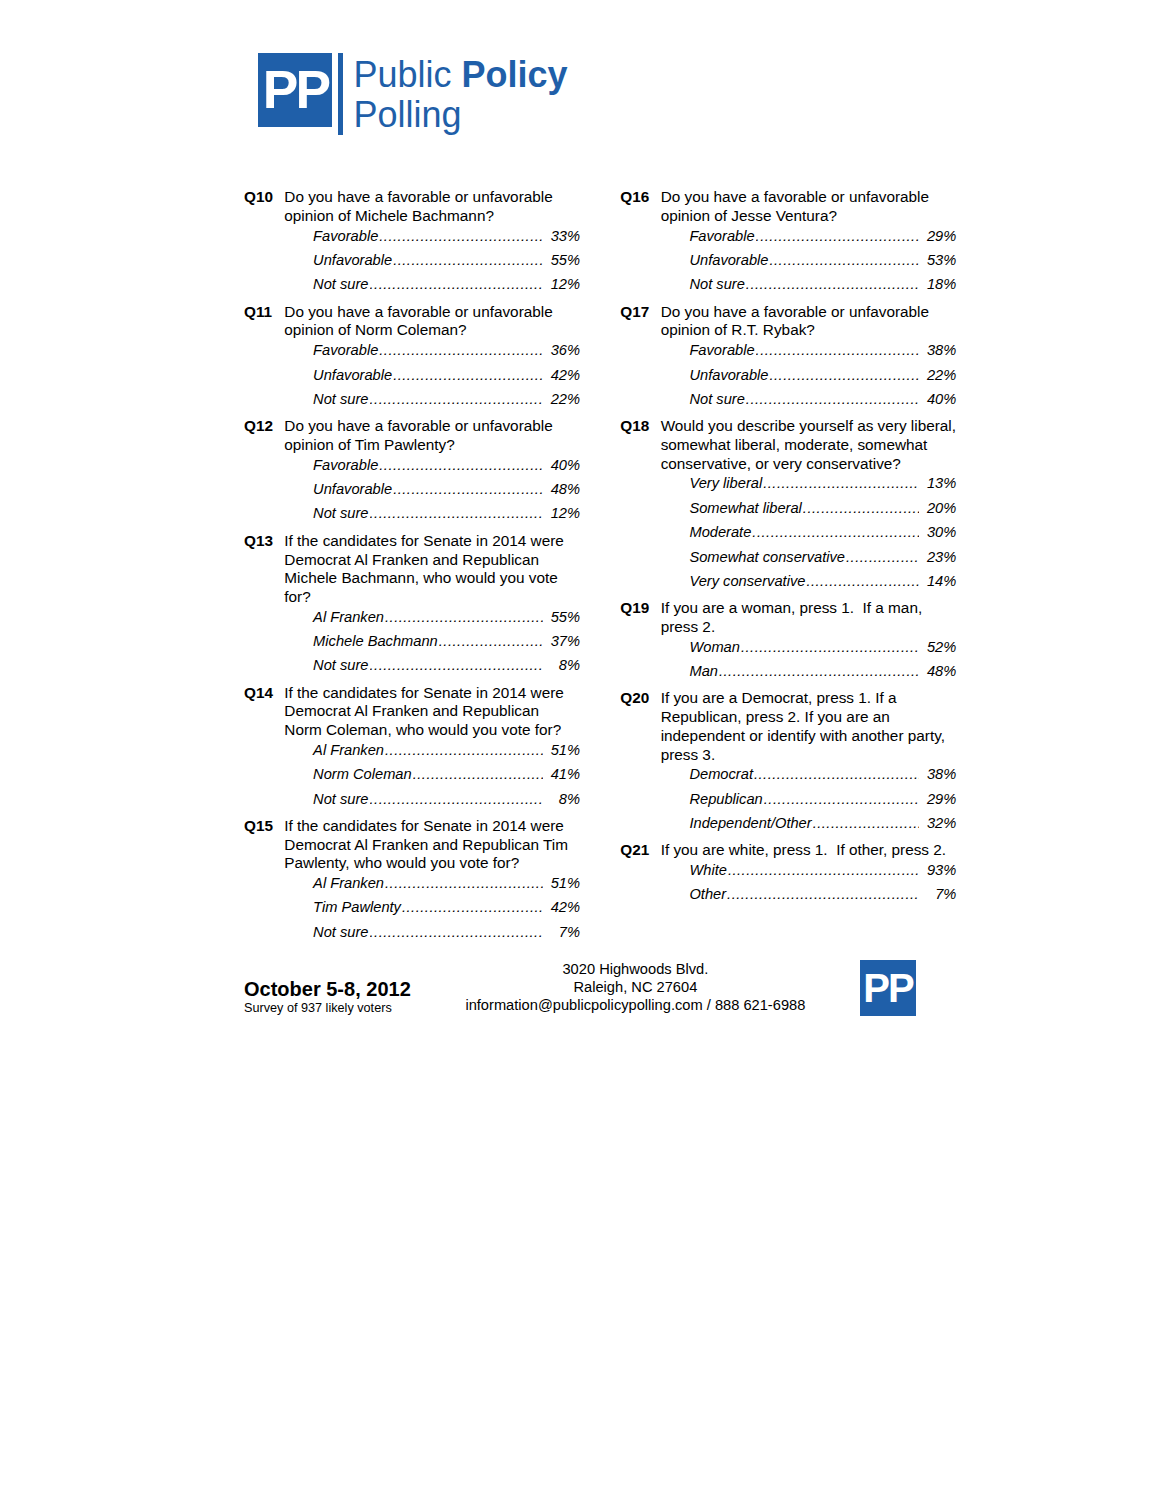PP
Public Policy
Polling
Q10
Do you have a favorable or unfavorable opinion of Michele Bachmann?
Favorable....................................................... 33%
Unfavorable................................................... 55%
Not sure.......................................................... 12%
Q11
Do you have a favorable or unfavorable opinion of Norm Coleman?
Favorable....................................................... 36%
Unfavorable................................................... 42%
Not sure.......................................................... 22%
Q12
Do you have a favorable or unfavorable opinion of Tim Pawlenty?
Favorable....................................................... 40%
Unfavorable................................................... 48%
Not sure.......................................................... 12%
Q13
If the candidates for Senate in 2014 were Democrat Al Franken and Republican Michele Bachmann, who would you vote for?
Al Franken..................................................... 55%
Michele Bachmann......................................... 37%
Not sure.......................................................... 8%
Q14
If the candidates for Senate in 2014 were Democrat Al Franken and Republican Norm Coleman, who would you vote for?
Al Franken..................................................... 51%
Norm Coleman............................................... 41%
Not sure.......................................................... 8%
Q15
If the candidates for Senate in 2014 were Democrat Al Franken and Republican Tim Pawlenty, who would you vote for?
Al Franken..................................................... 51%
Tim Pawlenty.................................................. 42%
Not sure.......................................................... 7%
Q16
Do you have a favorable or unfavorable opinion of Jesse Ventura?
Favorable....................................................... 29%
Unfavorable................................................... 53%
Not sure.......................................................... 18%
Q17
Do you have a favorable or unfavorable opinion of R.T. Rybak?
Favorable....................................................... 38%
Unfavorable................................................... 22%
Not sure.......................................................... 40%
Q18
Would you describe yourself as very liberal, somewhat liberal, moderate, somewhat conservative, or very conservative?
Very liberal..................................................... 13%
Somewhat liberal........................................... 20%
Moderate....................................................... 30%
Somewhat conservative.................................. 23%
Very conservative.......................................... 14%
Q19
If you are a woman, press 1. If a man, press 2.
Woman.......................................................... 52%
Man............................................................... 48%
Q20
If you are a Democrat, press 1. If a Republican, press 2. If you are an independent or identify with another party, press 3.
Democrat....................................................... 38%
Republican..................................................... 29%
Independent/Other.......................................... 32%
Q21
If you are white, press 1. If other, press 2.
White............................................................ 93%
Other............................................................. 7%
October 5-8, 2012
Survey of 937 likely voters
3020 Highwoods Blvd.
Raleigh, NC 27604
information@publicpolicypolling.com / 888 621-6988
PP